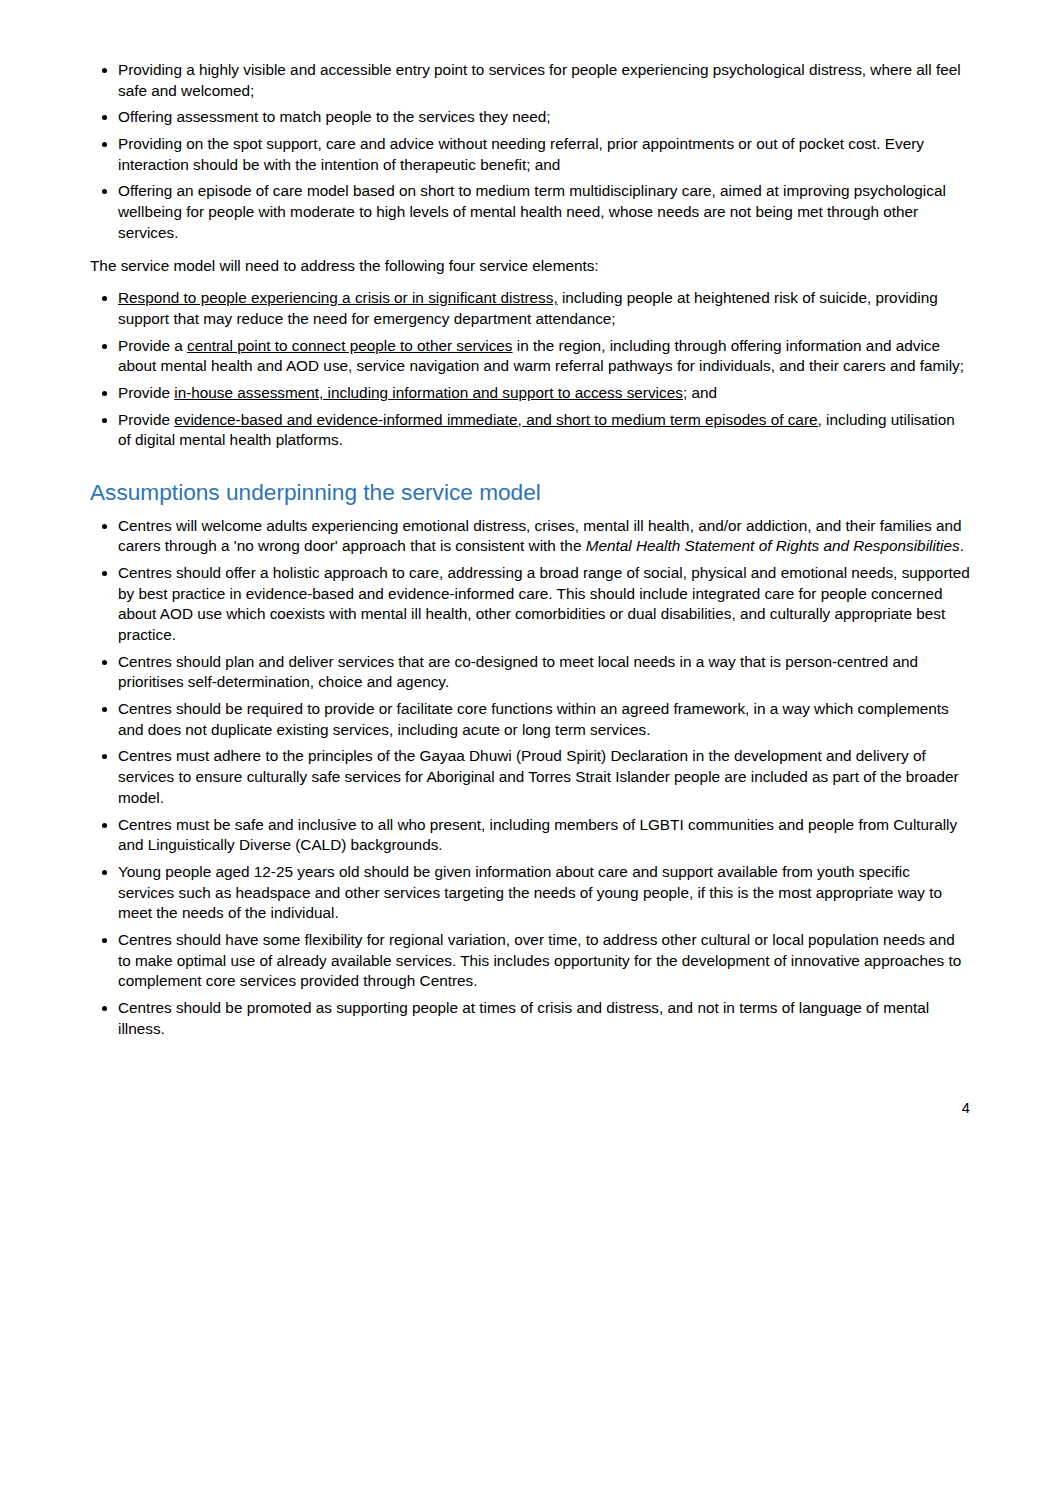Providing a highly visible and accessible entry point to services for people experiencing psychological distress, where all feel safe and welcomed;
Offering assessment to match people to the services they need;
Providing on the spot support, care and advice without needing referral, prior appointments or out of pocket cost. Every interaction should be with the intention of therapeutic benefit; and
Offering an episode of care model based on short to medium term multidisciplinary care, aimed at improving psychological wellbeing for people with moderate to high levels of mental health need, whose needs are not being met through other services.
The service model will need to address the following four service elements:
Respond to people experiencing a crisis or in significant distress, including people at heightened risk of suicide, providing support that may reduce the need for emergency department attendance;
Provide a central point to connect people to other services in the region, including through offering information and advice about mental health and AOD use, service navigation and warm referral pathways for individuals, and their carers and family;
Provide in-house assessment, including information and support to access services; and
Provide evidence-based and evidence-informed immediate, and short to medium term episodes of care, including utilisation of digital mental health platforms.
Assumptions underpinning the service model
Centres will welcome adults experiencing emotional distress, crises, mental ill health, and/or addiction, and their families and carers through a 'no wrong door' approach that is consistent with the Mental Health Statement of Rights and Responsibilities.
Centres should offer a holistic approach to care, addressing a broad range of social, physical and emotional needs, supported by best practice in evidence-based and evidence-informed care. This should include integrated care for people concerned about AOD use which coexists with mental ill health, other comorbidities or dual disabilities, and culturally appropriate best practice.
Centres should plan and deliver services that are co-designed to meet local needs in a way that is person-centred and prioritises self-determination, choice and agency.
Centres should be required to provide or facilitate core functions within an agreed framework, in a way which complements and does not duplicate existing services, including acute or long term services.
Centres must adhere to the principles of the Gayaa Dhuwi (Proud Spirit) Declaration in the development and delivery of services to ensure culturally safe services for Aboriginal and Torres Strait Islander people are included as part of the broader model.
Centres must be safe and inclusive to all who present, including members of LGBTI communities and people from Culturally and Linguistically Diverse (CALD) backgrounds.
Young people aged 12-25 years old should be given information about care and support available from youth specific services such as headspace and other services targeting the needs of young people, if this is the most appropriate way to meet the needs of the individual.
Centres should have some flexibility for regional variation, over time, to address other cultural or local population needs and to make optimal use of already available services. This includes opportunity for the development of innovative approaches to complement core services provided through Centres.
Centres should be promoted as supporting people at times of crisis and distress, and not in terms of language of mental illness.
4